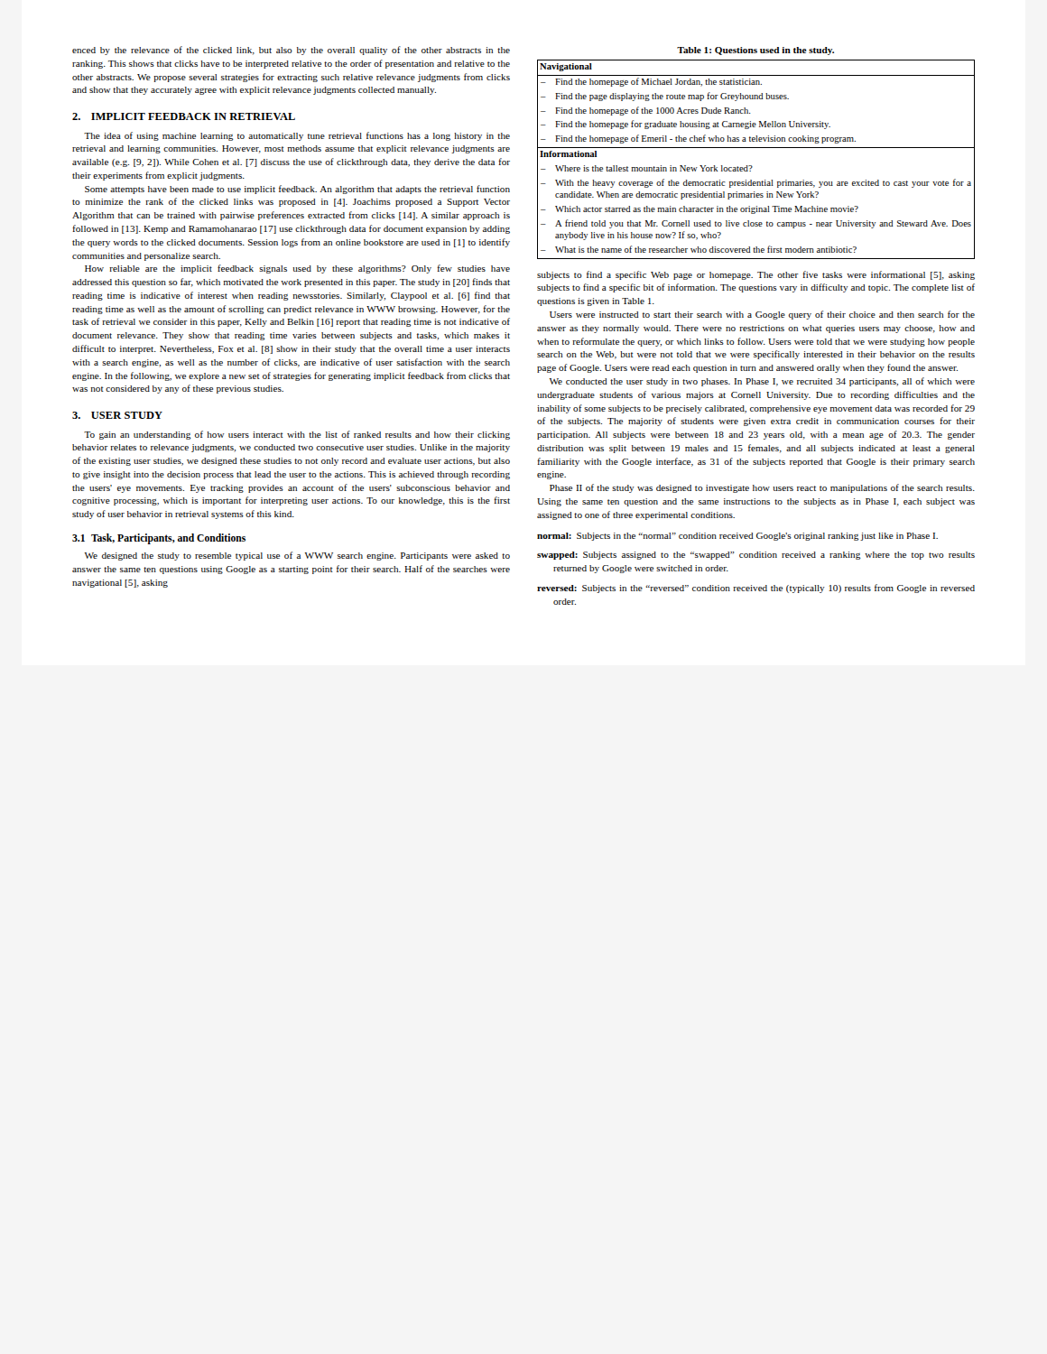enced by the relevance of the clicked link, but also by the overall quality of the other abstracts in the ranking. This shows that clicks have to be interpreted relative to the order of presentation and relative to the other abstracts. We propose several strategies for extracting such relative relevance judgments from clicks and show that they accurately agree with explicit relevance judgments collected manually.
2. IMPLICIT FEEDBACK IN RETRIEVAL
The idea of using machine learning to automatically tune retrieval functions has a long history in the retrieval and learning communities. However, most methods assume that explicit relevance judgments are available (e.g. [9, 2]). While Cohen et al. [7] discuss the use of clickthrough data, they derive the data for their experiments from explicit judgments.
Some attempts have been made to use implicit feedback. An algorithm that adapts the retrieval function to minimize the rank of the clicked links was proposed in [4]. Joachims proposed a Support Vector Algorithm that can be trained with pairwise preferences extracted from clicks [14]. A similar approach is followed in [13]. Kemp and Ramamohanarao [17] use clickthrough data for document expansion by adding the query words to the clicked documents. Session logs from an online bookstore are used in [1] to identify communities and personalize search.
How reliable are the implicit feedback signals used by these algorithms? Only few studies have addressed this question so far, which motivated the work presented in this paper. The study in [20] finds that reading time is indicative of interest when reading newsstories. Similarly, Claypool et al. [6] find that reading time as well as the amount of scrolling can predict relevance in WWW browsing. However, for the task of retrieval we consider in this paper, Kelly and Belkin [16] report that reading time is not indicative of document relevance. They show that reading time varies between subjects and tasks, which makes it difficult to interpret. Nevertheless, Fox et al. [8] show in their study that the overall time a user interacts with a search engine, as well as the number of clicks, are indicative of user satisfaction with the search engine. In the following, we explore a new set of strategies for generating implicit feedback from clicks that was not considered by any of these previous studies.
3. USER STUDY
To gain an understanding of how users interact with the list of ranked results and how their clicking behavior relates to relevance judgments, we conducted two consecutive user studies. Unlike in the majority of the existing user studies, we designed these studies to not only record and evaluate user actions, but also to give insight into the decision process that lead the user to the actions. This is achieved through recording the users' eye movements. Eye tracking provides an account of the users' subconscious behavior and cognitive processing, which is important for interpreting user actions. To our knowledge, this is the first study of user behavior in retrieval systems of this kind.
3.1 Task, Participants, and Conditions
We designed the study to resemble typical use of a WWW search engine. Participants were asked to answer the same ten questions using Google as a starting point for their search. Half of the searches were navigational [5], asking
Table 1: Questions used in the study.
| Navigational |
| – | Find the homepage of Michael Jordan, the statistician. |
| – | Find the page displaying the route map for Greyhound buses. |
| – | Find the homepage of the 1000 Acres Dude Ranch. |
| – | Find the homepage for graduate housing at Carnegie Mellon University. |
| – | Find the homepage of Emeril - the chef who has a television cooking program. |
| Informational |
| – | Where is the tallest mountain in New York located? |
| – | With the heavy coverage of the democratic presidential primaries, you are excited to cast your vote for a candidate. When are democratic presidential primaries in New York? |
| – | Which actor starred as the main character in the original Time Machine movie? |
| – | A friend told you that Mr. Cornell used to live close to campus - near University and Steward Ave. Does anybody live in his house now? If so, who? |
| – | What is the name of the researcher who discovered the first modern antibiotic? |
subjects to find a specific Web page or homepage. The other five tasks were informational [5], asking subjects to find a specific bit of information. The questions vary in difficulty and topic. The complete list of questions is given in Table 1.
Users were instructed to start their search with a Google query of their choice and then search for the answer as they normally would. There were no restrictions on what queries users may choose, how and when to reformulate the query, or which links to follow. Users were told that we were studying how people search on the Web, but were not told that we were specifically interested in their behavior on the results page of Google. Users were read each question in turn and answered orally when they found the answer.
We conducted the user study in two phases. In Phase I, we recruited 34 participants, all of which were undergraduate students of various majors at Cornell University. Due to recording difficulties and the inability of some subjects to be precisely calibrated, comprehensive eye movement data was recorded for 29 of the subjects. The majority of students were given extra credit in communication courses for their participation. All subjects were between 18 and 23 years old, with a mean age of 20.3. The gender distribution was split between 19 males and 15 females, and all subjects indicated at least a general familiarity with the Google interface, as 31 of the subjects reported that Google is their primary search engine.
Phase II of the study was designed to investigate how users react to manipulations of the search results. Using the same ten question and the same instructions to the subjects as in Phase I, each subject was assigned to one of three experimental conditions.
normal:
Subjects in the “normal” condition received Google's original ranking just like in Phase I.
swapped:
Subjects assigned to the “swapped” condition received a ranking where the top two results returned by Google were switched in order.
reversed:
Subjects in the “reversed” condition received the (typically 10) results from Google in reversed order.